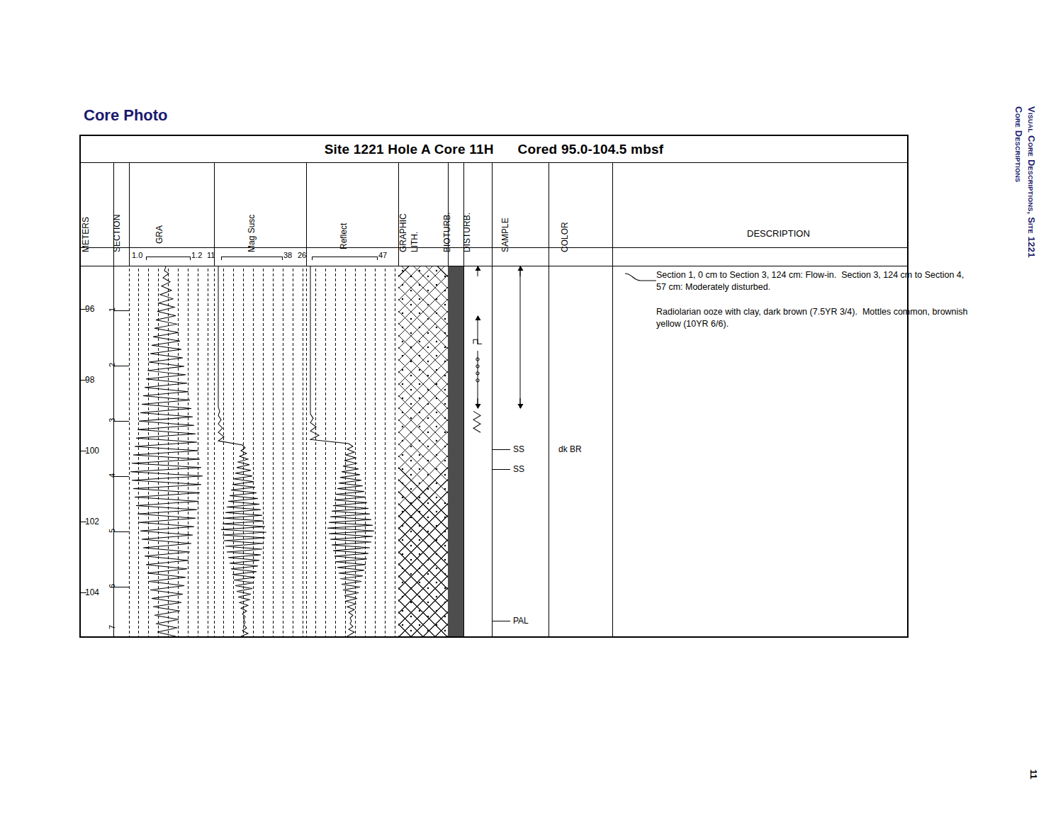Core Descriptions
Visual Core Descriptions, Site 1221
11
Core Photo
Site 1221 Hole A Core 11H Cored 95.0-104.5 mbsf
METERS
SECTION
GRA
Mag Susc
Reflect
GRAPHIC
LITH.
BIOTURB.
DISTURB.
SAMPLE
COLOR
DESCRIPTION
1.0
1.2
11
38
26
47
96
98
100
102
104
1
2
3
4
5
6
7
SS
SS
PAL
dk BR
Section 1, 0 cm to Section 3, 124 cm: Flow-in. Section 3, 124 cm to Section 4, 57 cm: Moderately disturbed.
Radiolarian ooze with clay, dark brown (7.5YR 3/4). Mottles common, brownish yellow (10YR 6/6).